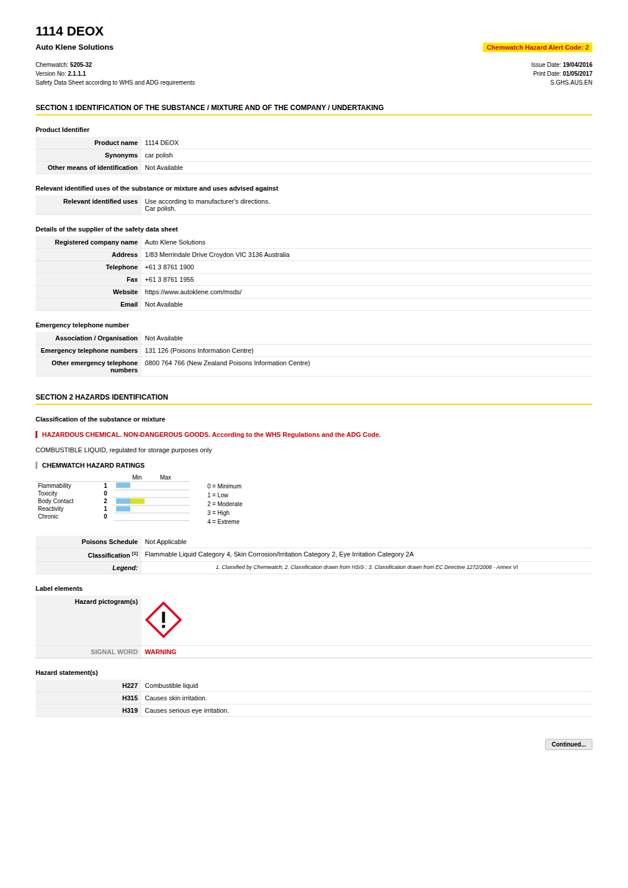1114 DEOX
Auto Klene Solutions
Chemwatch Hazard Alert Code: 2
Chemwatch: 5205-32
Version No: 2.1.1.1
Safety Data Sheet according to WHS and ADG requirements
Issue Date: 19/04/2016
Print Date: 01/05/2017
S.GHS.AUS.EN
SECTION 1 IDENTIFICATION OF THE SUBSTANCE / MIXTURE AND OF THE COMPANY / UNDERTAKING
Product Identifier
| Product name | 1114 DEOX |
| Synonyms | car polish |
| Other means of identification | Not Available |
Relevant identified uses of the substance or mixture and uses advised against
| Relevant identified uses | Use according to manufacturer's directions. Car polish. |
Details of the supplier of the safety data sheet
| Registered company name | Auto Klene Solutions |
| Address | 1/83 Merrindale Drive Croydon VIC 3136 Australia |
| Telephone | +61 3 8761 1900 |
| Fax | +61 3 8761 1955 |
| Website | https://www.autoklene.com/msds/ |
| Email | Not Available |
Emergency telephone number
| Association / Organisation | Not Available |
| Emergency telephone numbers | 131 126 (Poisons Information Centre) |
| Other emergency telephone numbers | 0800 764 766 (New Zealand Poisons Information Centre) |
SECTION 2 HAZARDS IDENTIFICATION
Classification of the substance or mixture
HAZARDOUS CHEMICAL. NON-DANGEROUS GOODS. According to the WHS Regulations and the ADG Code.
COMBUSTIBLE LIQUID, regulated for storage purposes only
CHEMWATCH HAZARD RATINGS
| | | Min Max |
| Flammability | 1 | |
| Toxicity | 0 | |
| Body Contact | 2 | |
| Reactivity | 1 | |
| Chronic | 0 | |
0 = Minimum
1 = Low
2 = Moderate
3 = High
4 = Extreme
| Poisons Schedule | Not Applicable |
| Classification [1] | Flammable Liquid Category 4, Skin Corrosion/Irritation Category 2, Eye Irritation Category 2A |
| Legend: | 1. Classified by Chemwatch; 2. Classification drawn from HSIS ; 3. Classification drawn from EC Directive 1272/2008 - Annex VI |
Label elements
| Hazard pictogram(s) | |
| SIGNAL WORD | WARNING |
Hazard statement(s)
| H227 | Combustible liquid |
| H315 | Causes skin irritation. |
| H319 | Causes serious eye irritation. |
Continued...